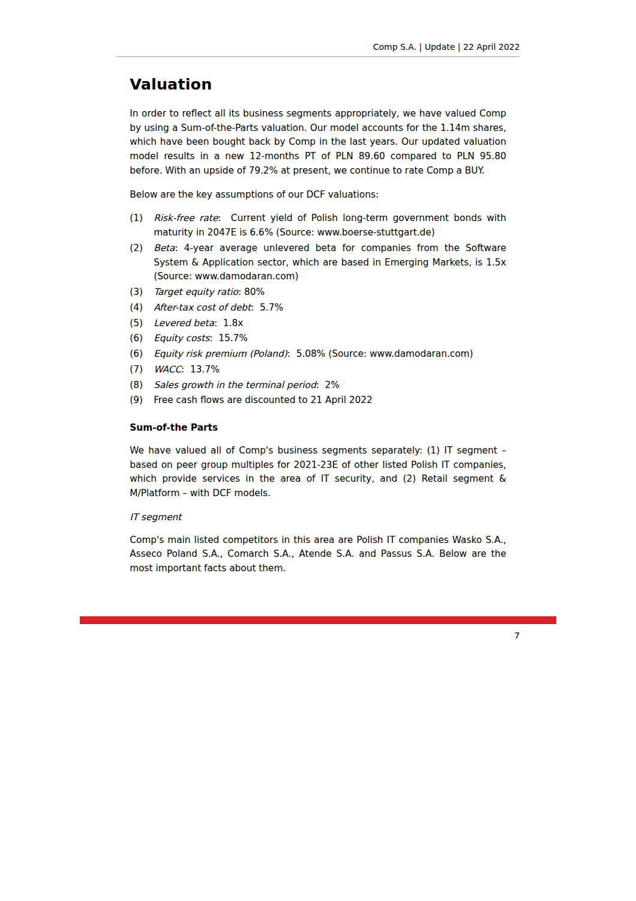Comp S.A. | Update | 22 April 2022
Valuation
In order to reflect all its business segments appropriately, we have valued Comp by using a Sum-of-the-Parts valuation. Our model accounts for the 1.14m shares, which have been bought back by Comp in the last years. Our updated valuation model results in a new 12-months PT of PLN 89.60 compared to PLN 95.80 before. With an upside of 79.2% at present, we continue to rate Comp a BUY.
Below are the key assumptions of our DCF valuations:
(1)
Risk-free rate: Current yield of Polish long-term government bonds with maturity in 2047E is 6.6% (Source: www.boerse-stuttgart.de)
(2)
Beta: 4-year average unlevered beta for companies from the Software System & Application sector, which are based in Emerging Markets, is 1.5x (Source: www.damodaran.com)
(3)
Target equity ratio: 80%
(4)
After-tax cost of debt: 5.7%
(5)
Levered beta: 1.8x
(6)
Equity costs: 15.7%
(6)
Equity risk premium (Poland): 5.08% (Source: www.damodaran.com)
(7)
WACC: 13.7%
(8)
Sales growth in the terminal period: 2%
(9)
Free cash flows are discounted to 21 April 2022
Sum-of-the Parts
We have valued all of Comp's business segments separately: (1) IT segment – based on peer group multiples for 2021-23E of other listed Polish IT companies, which provide services in the area of IT security, and (2) Retail segment & M/Platform – with DCF models.
IT segment
Comp's main listed competitors in this area are Polish IT companies Wasko S.A., Asseco Poland S.A., Comarch S.A., Atende S.A. and Passus S.A. Below are the most important facts about them.
7